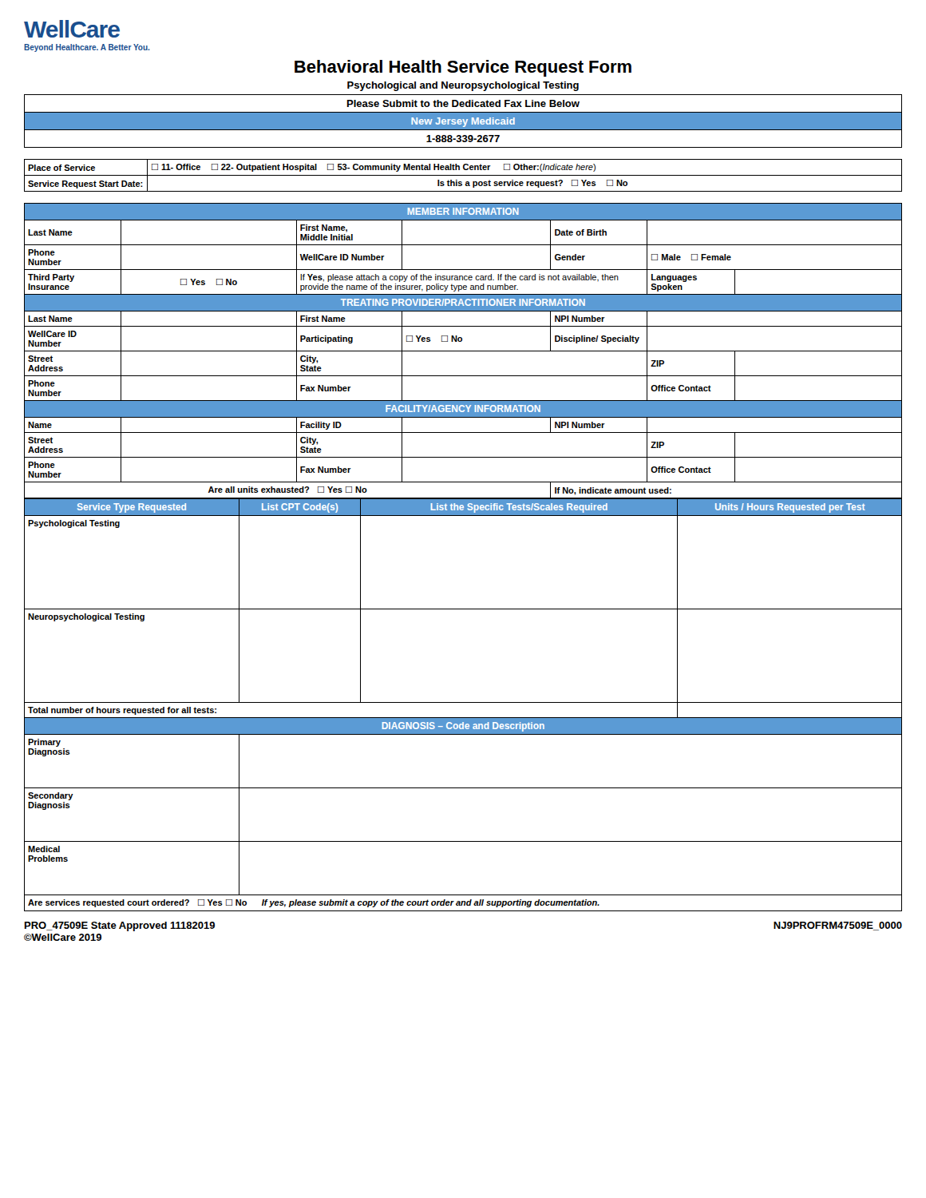WellCare
Beyond Healthcare. A Better You.
Behavioral Health Service Request Form
Psychological and Neuropsychological Testing
| Please Submit to the Dedicated Fax Line Below |
| New Jersey Medicaid |
| 1-888-339-2677 |
| Place of Service | ☐ 11- Office ☐ 22- Outpatient Hospital ☐ 53- Community Mental Health Center ☐ Other: ( Indicate here ) |
| Service Request Start Date: | Is this a post service request ? ☐ Yes ☐ No |
| MEMBER INFORMATION |
| Last Name | | First Name, Middle Initial | | Date of Birth | |
| Phone Number | | WellCare ID Number | | Gender | ☐ Male ☐ Female |
| Third Party Insurance | ☐ Yes ☐ No | If Yes , please attach a copy of the insurance card. If the card is not available, then provide the name of the insurer, policy type and number. | Languages Spoken | |
| TREATING PROVIDER/PRACTITIONER INFORMATION |
| Last Name | | First Name | | NPI Number | |
| WellCare ID Number | | Participating | ☐ Yes ☐ No | Discipline/ Specialty | |
| Street Address | | City, State | | ZIP | |
| Phone Number | | Fax Number | | Office Contact | |
| FACILITY/AGENCY INFORMATION |
| Name | | Facility ID | | NPI Number | |
| Street Address | | City, State | | ZIP | |
| Phone Number | | Fax Number | | Office Contact | |
| Are all units exhausted? ☐ Yes ☐ No | If No, indicate amount used: |
| Service Type Requested | List CPT Code(s) | List the Specific Tests/Scales Required | Units / Hours Requested per Test |
| Psychological Testing | | | |
| Neuropsychological Testing | | | |
| Total number of hours requested for all tests: | |
| DIAGNOSIS – Code and Description |
| Primary Diagnosis | |
| Secondary Diagnosis | |
| Medical Problems | |
| Are services requested court ordered? ☐ Yes ☐ No If yes, please submit a copy of the court order and all supporting documentation. |
NJ9PROFRM47509E_0000 PRO_47509E State Approved 11182019
©WellCare 2019